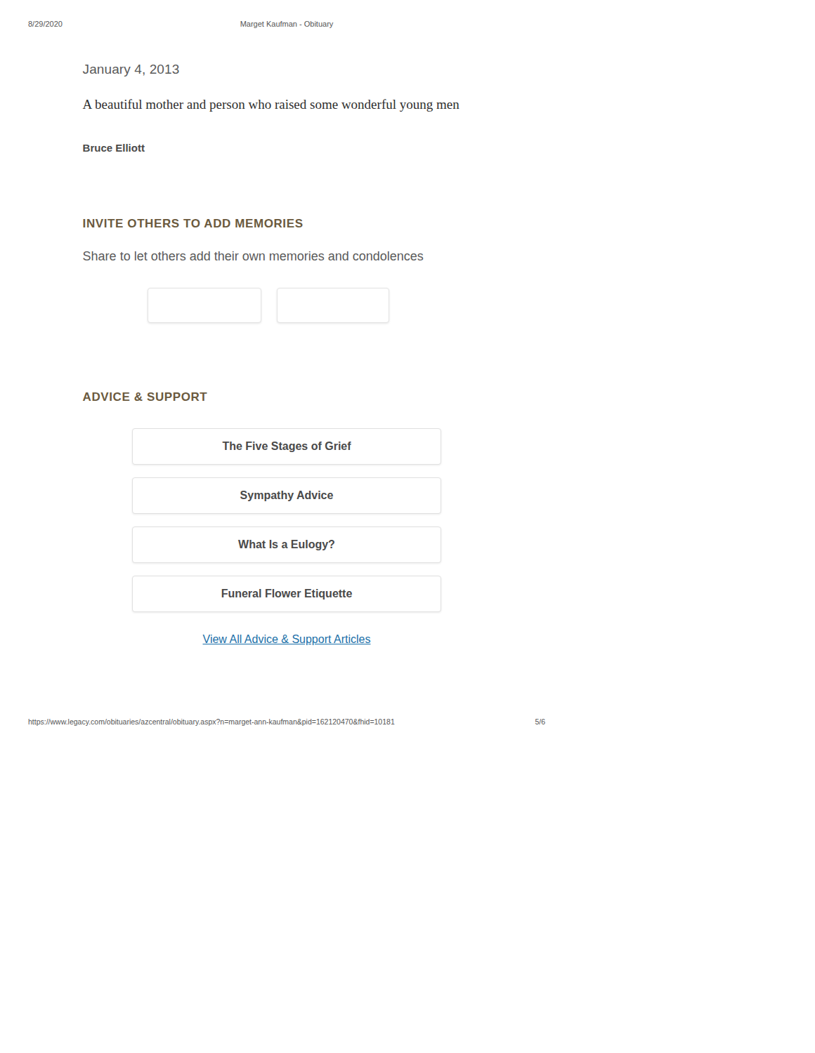8/29/2020 Marget Kaufman - Obituary
January 4, 2013
A beautiful mother and person who raised some wonderful young men
Bruce Elliott
Invite Others to Add Memories
Share to let others add their own memories and condolences
Advice & Support
The Five Stages of Grief
Sympathy Advice
What Is a Eulogy?
Funeral Flower Etiquette
View All Advice & Support Articles
https://www.legacy.com/obituaries/azcentral/obituary.aspx?n=marget-ann-kaufman&pid=162120470&fhid=10181 5/6